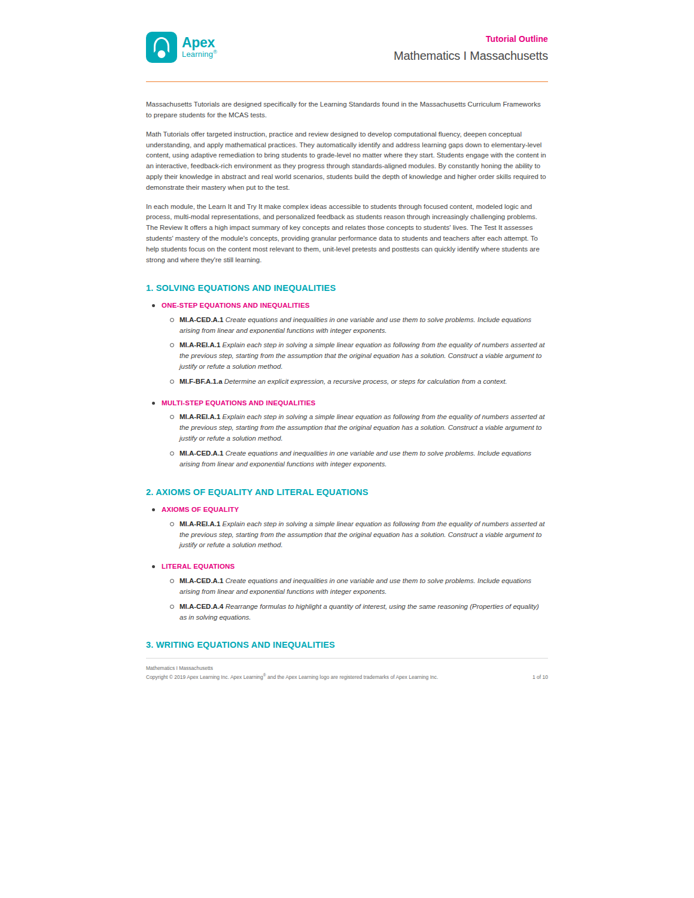ApexLearning®
Tutorial Outline
Mathematics I Massachusetts
Massachusetts Tutorials are designed specifically for the Learning Standards found in the Massachusetts Curriculum Frameworks to prepare students for the MCAS tests.
Math Tutorials offer targeted instruction, practice and review designed to develop computational fluency, deepen conceptual understanding, and apply mathematical practices. They automatically identify and address learning gaps down to elementary-level content, using adaptive remediation to bring students to grade-level no matter where they start. Students engage with the content in an interactive, feedback-rich environment as they progress through standards-aligned modules. By constantly honing the ability to apply their knowledge in abstract and real world scenarios, students build the depth of knowledge and higher order skills required to demonstrate their mastery when put to the test.
In each module, the Learn It and Try It make complex ideas accessible to students through focused content, modeled logic and process, multi-modal representations, and personalized feedback as students reason through increasingly challenging problems. The Review It offers a high impact summary of key concepts and relates those concepts to students' lives. The Test It assesses students' mastery of the module's concepts, providing granular performance data to students and teachers after each attempt. To help students focus on the content most relevant to them, unit-level pretests and posttests can quickly identify where students are strong and where they're still learning.
1. Solving Equations and Inequalities
One-Step Equations and Inequalities
MI.A-CED.A.1 Create equations and inequalities in one variable and use them to solve problems. Include equations arising from linear and exponential functions with integer exponents.
MI.A-REI.A.1 Explain each step in solving a simple linear equation as following from the equality of numbers asserted at the previous step, starting from the assumption that the original equation has a solution. Construct a viable argument to justify or refute a solution method.
MI.F-BF.A.1.a Determine an explicit expression, a recursive process, or steps for calculation from a context.
Multi-Step Equations and Inequalities
MI.A-REI.A.1 Explain each step in solving a simple linear equation as following from the equality of numbers asserted at the previous step, starting from the assumption that the original equation has a solution. Construct a viable argument to justify or refute a solution method.
MI.A-CED.A.1 Create equations and inequalities in one variable and use them to solve problems. Include equations arising from linear and exponential functions with integer exponents.
2. Axioms of Equality and Literal Equations
Axioms of Equality
MI.A-REI.A.1 Explain each step in solving a simple linear equation as following from the equality of numbers asserted at the previous step, starting from the assumption that the original equation has a solution. Construct a viable argument to justify or refute a solution method.
Literal Equations
MI.A-CED.A.1 Create equations and inequalities in one variable and use them to solve problems. Include equations arising from linear and exponential functions with integer exponents.
MI.A-CED.A.4 Rearrange formulas to highlight a quantity of interest, using the same reasoning (Properties of equality) as in solving equations.
3. Writing Equations and Inequalities
Mathematics I Massachusetts
Copyright © 2019 Apex Learning Inc. Apex Learning® and the Apex Learning logo are registered trademarks of Apex Learning Inc.
1 of 10